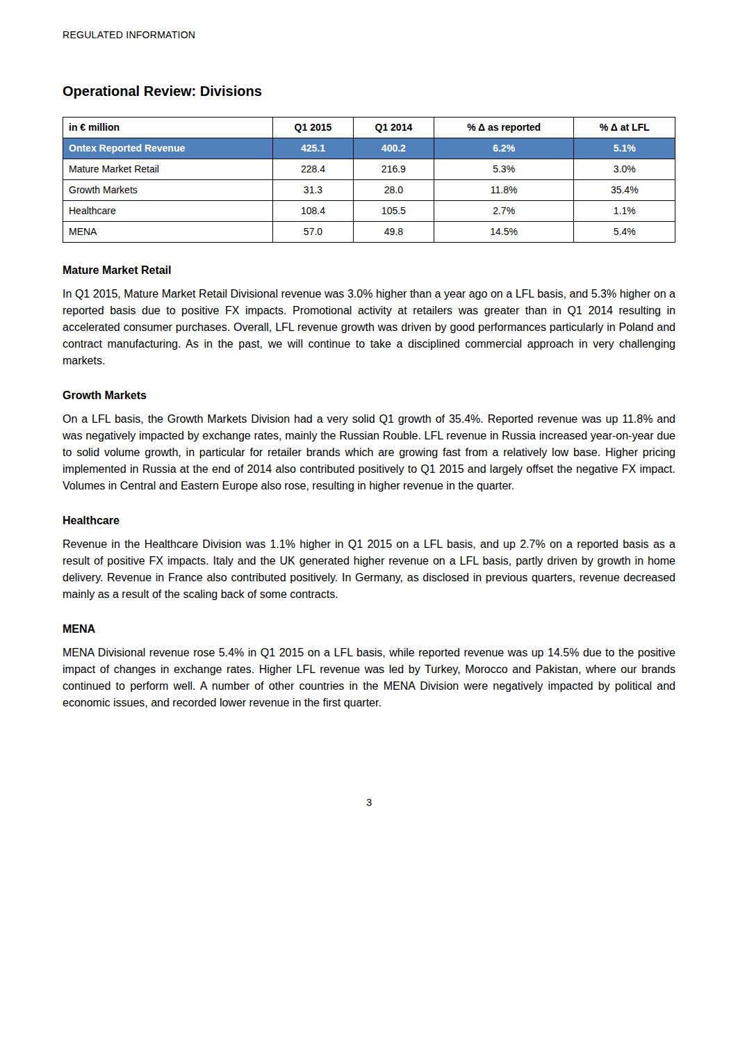REGULATED INFORMATION
Operational Review: Divisions
| in € million | Q1 2015 | Q1 2014 | % Δ as reported | % Δ at LFL |
| --- | --- | --- | --- | --- |
| Ontex Reported Revenue | 425.1 | 400.2 | 6.2% | 5.1% |
| Mature Market Retail | 228.4 | 216.9 | 5.3% | 3.0% |
| Growth Markets | 31.3 | 28.0 | 11.8% | 35.4% |
| Healthcare | 108.4 | 105.5 | 2.7% | 1.1% |
| MENA | 57.0 | 49.8 | 14.5% | 5.4% |
Mature Market Retail
In Q1 2015, Mature Market Retail Divisional revenue was 3.0% higher than a year ago on a LFL basis, and 5.3% higher on a reported basis due to positive FX impacts. Promotional activity at retailers was greater than in Q1 2014 resulting in accelerated consumer purchases. Overall, LFL revenue growth was driven by good performances particularly in Poland and contract manufacturing. As in the past, we will continue to take a disciplined commercial approach in very challenging markets.
Growth Markets
On a LFL basis, the Growth Markets Division had a very solid Q1 growth of 35.4%. Reported revenue was up 11.8% and was negatively impacted by exchange rates, mainly the Russian Rouble. LFL revenue in Russia increased year-on-year due to solid volume growth, in particular for retailer brands which are growing fast from a relatively low base. Higher pricing implemented in Russia at the end of 2014 also contributed positively to Q1 2015 and largely offset the negative FX impact. Volumes in Central and Eastern Europe also rose, resulting in higher revenue in the quarter.
Healthcare
Revenue in the Healthcare Division was 1.1% higher in Q1 2015 on a LFL basis, and up 2.7% on a reported basis as a result of positive FX impacts. Italy and the UK generated higher revenue on a LFL basis, partly driven by growth in home delivery. Revenue in France also contributed positively. In Germany, as disclosed in previous quarters, revenue decreased mainly as a result of the scaling back of some contracts.
MENA
MENA Divisional revenue rose 5.4% in Q1 2015 on a LFL basis, while reported revenue was up 14.5% due to the positive impact of changes in exchange rates. Higher LFL revenue was led by Turkey, Morocco and Pakistan, where our brands continued to perform well. A number of other countries in the MENA Division were negatively impacted by political and economic issues, and recorded lower revenue in the first quarter.
3